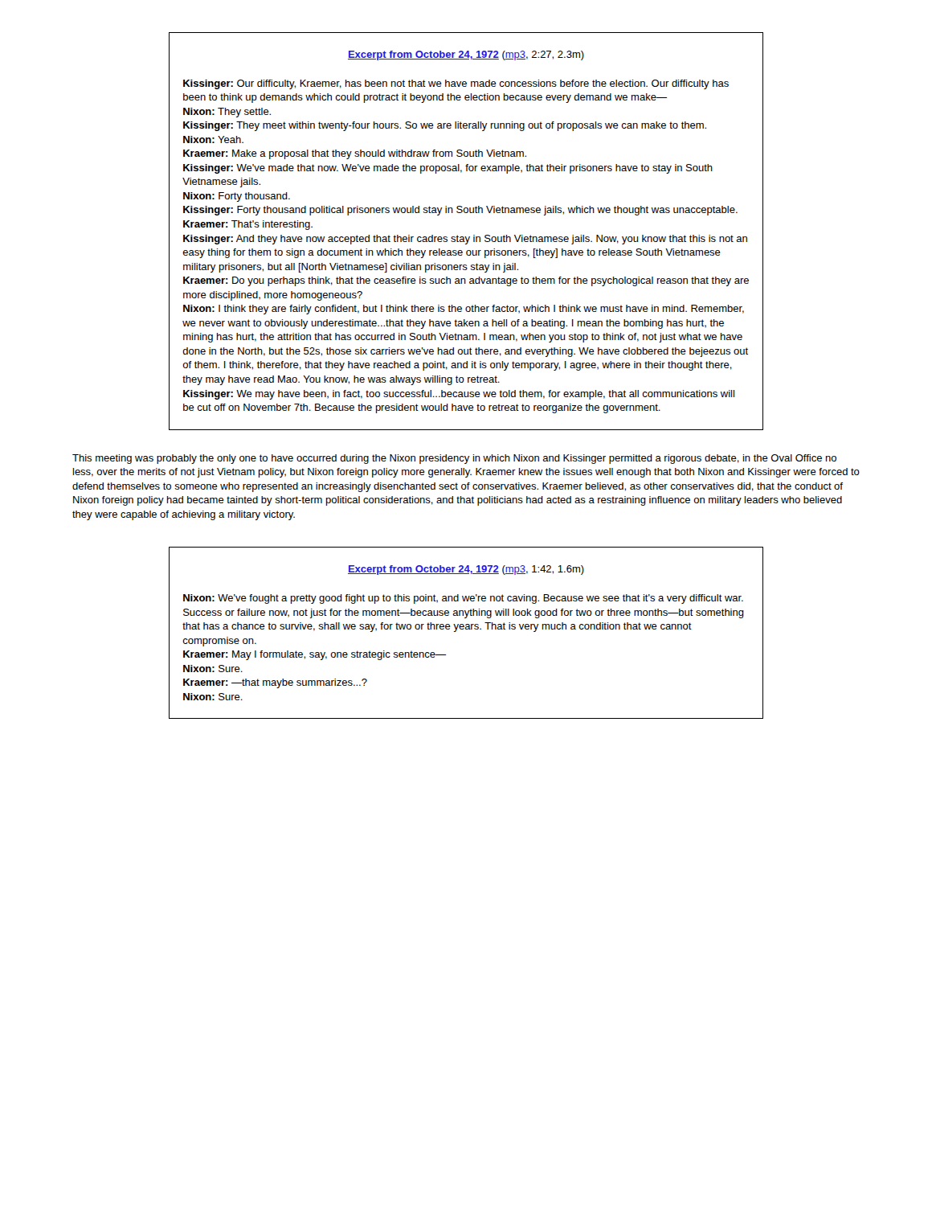Excerpt from October 24, 1972 (mp3, 2:27, 2.3m)
Kissinger: Our difficulty, Kraemer, has been not that we have made concessions before the election. Our difficulty has been to think up demands which could protract it beyond the election because every demand we make—
Nixon: They settle.
Kissinger: They meet within twenty-four hours. So we are literally running out of proposals we can make to them.
Nixon: Yeah.
Kraemer: Make a proposal that they should withdraw from South Vietnam.
Kissinger: We've made that now. We've made the proposal, for example, that their prisoners have to stay in South Vietnamese jails.
Nixon: Forty thousand.
Kissinger: Forty thousand political prisoners would stay in South Vietnamese jails, which we thought was unacceptable.
Kraemer: That's interesting.
Kissinger: And they have now accepted that their cadres stay in South Vietnamese jails. Now, you know that this is not an easy thing for them to sign a document in which they release our prisoners, [they] have to release South Vietnamese military prisoners, but all [North Vietnamese] civilian prisoners stay in jail.
Kraemer: Do you perhaps think, that the ceasefire is such an advantage to them for the psychological reason that they are more disciplined, more homogeneous?
Nixon: I think they are fairly confident, but I think there is the other factor, which I think we must have in mind. Remember, we never want to obviously underestimate...that they have taken a hell of a beating. I mean the bombing has hurt, the mining has hurt, the attrition that has occurred in South Vietnam. I mean, when you stop to think of, not just what we have done in the North, but the 52s, those six carriers we've had out there, and everything. We have clobbered the bejeezus out of them. I think, therefore, that they have reached a point, and it is only temporary, I agree, where in their thought there, they may have read Mao. You know, he was always willing to retreat.
Kissinger: We may have been, in fact, too successful...because we told them, for example, that all communications will be cut off on November 7th. Because the president would have to retreat to reorganize the government.
This meeting was probably the only one to have occurred during the Nixon presidency in which Nixon and Kissinger permitted a rigorous debate, in the Oval Office no less, over the merits of not just Vietnam policy, but Nixon foreign policy more generally. Kraemer knew the issues well enough that both Nixon and Kissinger were forced to defend themselves to someone who represented an increasingly disenchanted sect of conservatives. Kraemer believed, as other conservatives did, that the conduct of Nixon foreign policy had became tainted by short-term political considerations, and that politicians had acted as a restraining influence on military leaders who believed they were capable of achieving a military victory.
Excerpt from October 24, 1972 (mp3, 1:42, 1.6m)
Nixon: We've fought a pretty good fight up to this point, and we're not caving. Because we see that it's a very difficult war. Success or failure now, not just for the moment—because anything will look good for two or three months—but something that has a chance to survive, shall we say, for two or three years. That is very much a condition that we cannot compromise on.
Kraemer: May I formulate, say, one strategic sentence—
Nixon: Sure.
Kraemer: —that maybe summarizes...?
Nixon: Sure.